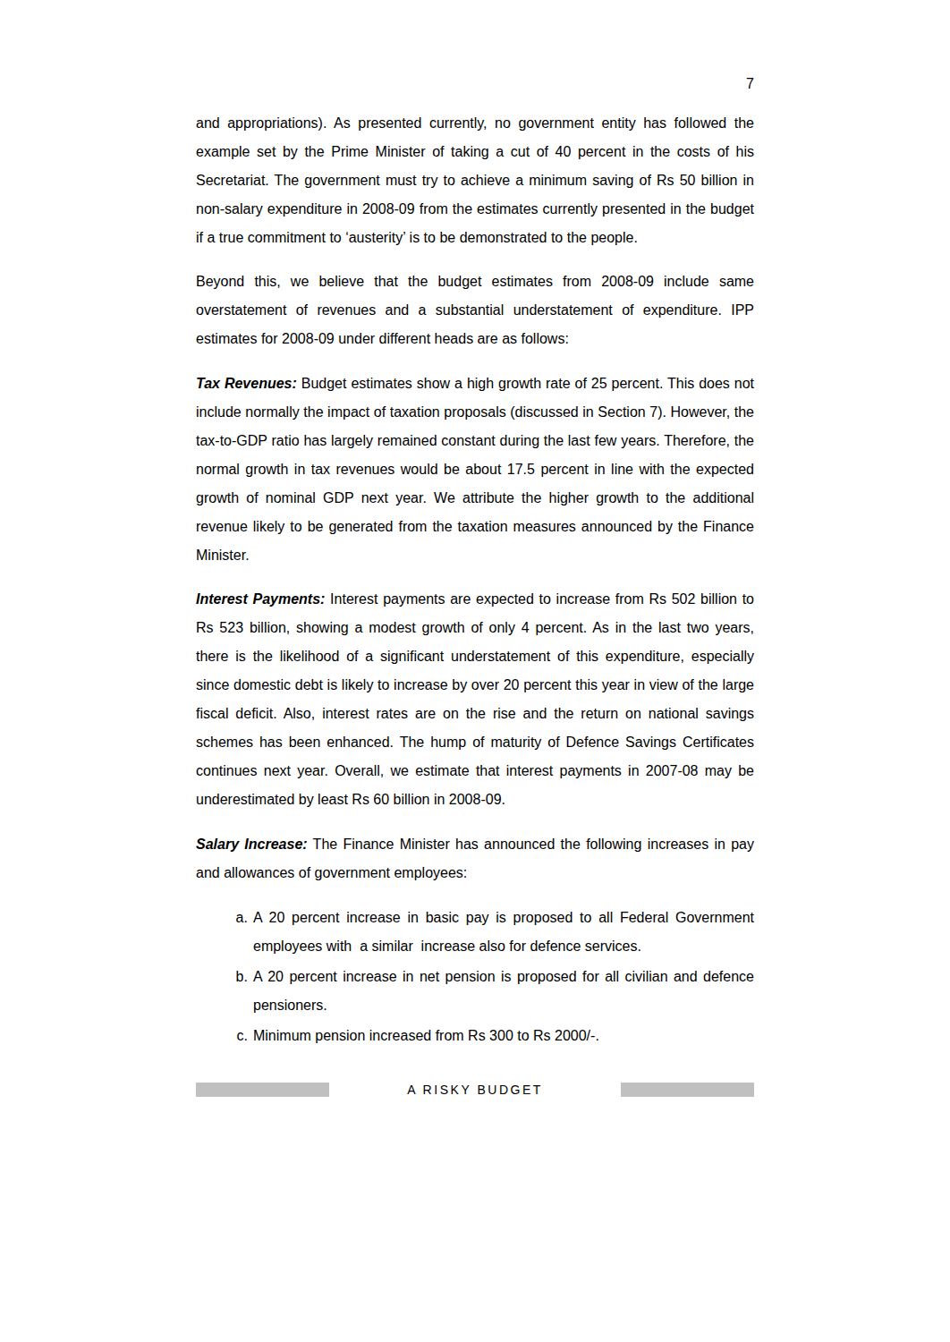7
and appropriations). As presented currently, no government entity has followed the example set by the Prime Minister of taking a cut of 40 percent in the costs of his Secretariat. The government must try to achieve a minimum saving of Rs 50 billion in non-salary expenditure in 2008-09 from the estimates currently presented in the budget if a true commitment to ‘austerity’ is to be demonstrated to the people.
Beyond this, we believe that the budget estimates from 2008-09 include same overstatement of revenues and a substantial understatement of expenditure. IPP estimates for 2008-09 under different heads are as follows:
Tax Revenues: Budget estimates show a high growth rate of 25 percent. This does not include normally the impact of taxation proposals (discussed in Section 7). However, the tax-to-GDP ratio has largely remained constant during the last few years. Therefore, the normal growth in tax revenues would be about 17.5 percent in line with the expected growth of nominal GDP next year. We attribute the higher growth to the additional revenue likely to be generated from the taxation measures announced by the Finance Minister.
Interest Payments: Interest payments are expected to increase from Rs 502 billion to Rs 523 billion, showing a modest growth of only 4 percent. As in the last two years, there is the likelihood of a significant understatement of this expenditure, especially since domestic debt is likely to increase by over 20 percent this year in view of the large fiscal deficit. Also, interest rates are on the rise and the return on national savings schemes has been enhanced. The hump of maturity of Defence Savings Certificates continues next year. Overall, we estimate that interest payments in 2007-08 may be underestimated by least Rs 60 billion in 2008-09.
Salary Increase: The Finance Minister has announced the following increases in pay and allowances of government employees:
A 20 percent increase in basic pay is proposed to all Federal Government employees with a similar increase also for defence services.
A 20 percent increase in net pension is proposed for all civilian and defence pensioners.
Minimum pension increased from Rs 300 to Rs 2000/-.
A RISKY BUDGET